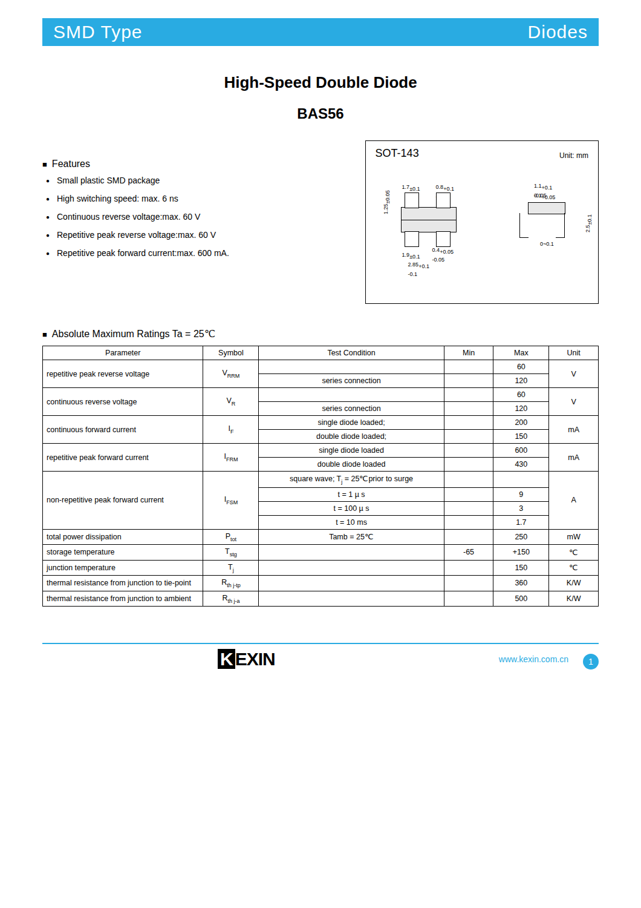SMD Type Diodes
High-Speed Double Diode
BAS56
SOT-143
Unit: mm
1.7±0.1
0.8+0.1
-0.05
1.25±0.05
0.4+0.05
-0.05
1.9±0.1
2.85+0.1
-0.1
1.1+0.1
-0.05
0.1+0.05
-0.05
2.5±0.1
0~0.1
Features
Small plastic SMD package
High switching speed: max. 6 ns
Continuous reverse voltage:max. 60 V
Repetitive peak reverse voltage:max. 60 V
Repetitive peak forward current:max. 600 mA.
Absolute Maximum Ratings Ta = 25℃
| Parameter | Symbol | Test Condition | Min | Max | Unit |
| --- | --- | --- | --- | --- | --- |
| repetitive peak reverse voltage | V RRM | | | 60 | V |
| series connection | | 120 |
| continuous reverse voltage | V R | | | 60 | V |
| series connection | | 120 |
| continuous forward current | I F | single diode loaded; | | 200 | mA |
| double diode loaded; | | 150 |
| repetitive peak forward current | I FRM | single diode loaded | | 600 | mA |
| double diode loaded | | 430 |
| non-repetitive peak forward current | I FSM | square wave; T j = 25℃prior to surge | | | A |
| t = 1 µ s | | 9 |
| t = 100 µ s | | 3 |
| t = 10 ms | | 1.7 |
| total power dissipation | P tot | Tamb = 25℃ | | 250 | mW |
| storage temperature | T stg | | -65 | +150 | ℃ |
| junction temperature | T j | | | 150 | ℃ |
| thermal resistance from junction to tie-point | R th j-tp | | | 360 | K/W |
| thermal resistance from junction to ambient | R th j-a | | | 500 | K/W |
KEXIN
www.kexin.com.cn
1